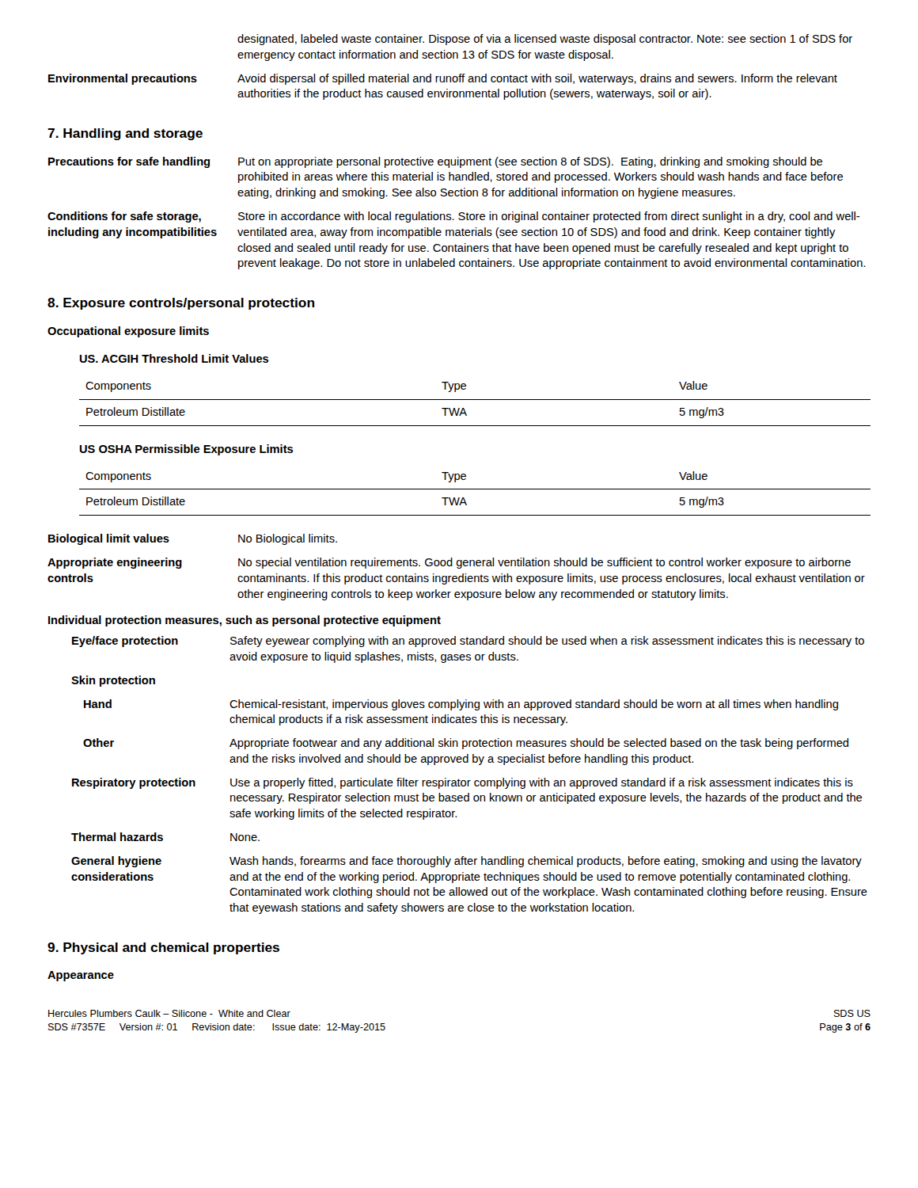designated, labeled waste container. Dispose of via a licensed waste disposal contractor. Note: see section 1 of SDS for emergency contact information and section 13 of SDS for waste disposal.
Environmental precautions
Avoid dispersal of spilled material and runoff and contact with soil, waterways, drains and sewers. Inform the relevant authorities if the product has caused environmental pollution (sewers, waterways, soil or air).
7. Handling and storage
Precautions for safe handling
Put on appropriate personal protective equipment (see section 8 of SDS). Eating, drinking and smoking should be prohibited in areas where this material is handled, stored and processed. Workers should wash hands and face before eating, drinking and smoking. See also Section 8 for additional information on hygiene measures.
Conditions for safe storage, including any incompatibilities
Store in accordance with local regulations. Store in original container protected from direct sunlight in a dry, cool and well-ventilated area, away from incompatible materials (see section 10 of SDS) and food and drink. Keep container tightly closed and sealed until ready for use. Containers that have been opened must be carefully resealed and kept upright to prevent leakage. Do not store in unlabeled containers. Use appropriate containment to avoid environmental contamination.
8. Exposure controls/personal protection
Occupational exposure limits
US. ACGIH Threshold Limit Values
| Components | Type | Value |
| --- | --- | --- |
| Petroleum Distillate | TWA | 5 mg/m3 |
US OSHA Permissible Exposure Limits
| Components | Type | Value |
| --- | --- | --- |
| Petroleum Distillate | TWA | 5 mg/m3 |
Biological limit values
No Biological limits.
Appropriate engineering controls
No special ventilation requirements. Good general ventilation should be sufficient to control worker exposure to airborne contaminants. If this product contains ingredients with exposure limits, use process enclosures, local exhaust ventilation or other engineering controls to keep worker exposure below any recommended or statutory limits.
Individual protection measures, such as personal protective equipment
Eye/face protection
Safety eyewear complying with an approved standard should be used when a risk assessment indicates this is necessary to avoid exposure to liquid splashes, mists, gases or dusts.
Skin protection
Hand
Chemical-resistant, impervious gloves complying with an approved standard should be worn at all times when handling chemical products if a risk assessment indicates this is necessary.
Other
Appropriate footwear and any additional skin protection measures should be selected based on the task being performed and the risks involved and should be approved by a specialist before handling this product.
Respiratory protection
Use a properly fitted, particulate filter respirator complying with an approved standard if a risk assessment indicates this is necessary. Respirator selection must be based on known or anticipated exposure levels, the hazards of the product and the safe working limits of the selected respirator.
Thermal hazards
None.
General hygiene considerations
Wash hands, forearms and face thoroughly after handling chemical products, before eating, smoking and using the lavatory and at the end of the working period. Appropriate techniques should be used to remove potentially contaminated clothing. Contaminated work clothing should not be allowed out of the workplace. Wash contaminated clothing before reusing. Ensure that eyewash stations and safety showers are close to the workstation location.
9. Physical and chemical properties
Appearance
Hercules Plumbers Caulk – Silicone - White and Clear
SDS #7357E Version #: 01 Revision date: Issue date: 12-May-2015
SDS US
Page 3 of 6